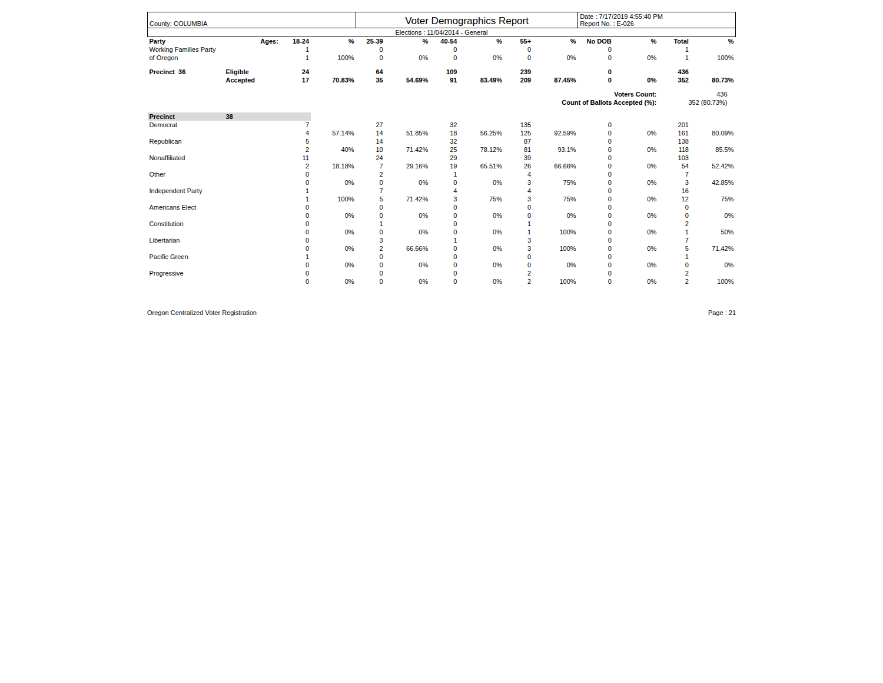| County: COLUMBIA | Voter Demographics Report | Date : 7/17/2019 4:55:40 PM Report No. : E-026 |
| Elections : 11/04/2014 - General |
| Party | Ages: | 18-24 | % | 25-39 | % | 40-54 | % | 55+ | % | No DOB | % | Total | % |
| Working Families Party | | 1 | | 0 | | 0 | | 0 | | 0 | | 1 | |
| of Oregon | | 1 | 100% | 0 | 0% | 0 | 0% | 0 | 0% | 0 | 0% | 1 | 100% |
| Precinct 36 | Eligible | 24 | | 64 | | 109 | | 239 | | 0 | | 436 | |
| | Accepted | 17 | 70.83% | 35 | 54.69% | 91 | 83.49% | 209 | 87.45% | 0 | 0% | 352 | 80.73% |
| | Voters Count: | 436 |
| | Count of Ballots Accepted (%): | 352 (80.73%) |
| Precinct | 38 | | |
| Democrat | | 7 | | 27 | | 32 | | 135 | | 0 | | 201 | |
| | | 4 | 57.14% | 14 | 51.85% | 18 | 56.25% | 125 | 92.59% | 0 | 0% | 161 | 80.09% |
| Republican | | 5 | | 14 | | 32 | | 87 | | 0 | | 138 | |
| | | 2 | 40% | 10 | 71.42% | 25 | 78.12% | 81 | 93.1% | 0 | 0% | 118 | 85.5% |
| Nonaffiliated | | 11 | | 24 | | 29 | | 39 | | 0 | | 103 | |
| | | 2 | 18.18% | 7 | 29.16% | 19 | 65.51% | 26 | 66.66% | 0 | 0% | 54 | 52.42% |
| Other | | 0 | | 2 | | 1 | | 4 | | 0 | | 7 | |
| | | 0 | 0% | 0 | 0% | 0 | 0% | 3 | 75% | 0 | 0% | 3 | 42.85% |
| Independent Party | | 1 | | 7 | | 4 | | 4 | | 0 | | 16 | |
| | | 1 | 100% | 5 | 71.42% | 3 | 75% | 3 | 75% | 0 | 0% | 12 | 75% |
| Americans Elect | | 0 | | 0 | | 0 | | 0 | | 0 | | 0 | |
| | | 0 | 0% | 0 | 0% | 0 | 0% | 0 | 0% | 0 | 0% | 0 | 0% |
| Constitution | | 0 | | 1 | | 0 | | 1 | | 0 | | 2 | |
| | | 0 | 0% | 0 | 0% | 0 | 0% | 1 | 100% | 0 | 0% | 1 | 50% |
| Libertarian | | 0 | | 3 | | 1 | | 3 | | 0 | | 7 | |
| | | 0 | 0% | 2 | 66.66% | 0 | 0% | 3 | 100% | 0 | 0% | 5 | 71.42% |
| Pacific Green | | 1 | | 0 | | 0 | | 0 | | 0 | | 1 | |
| | | 0 | 0% | 0 | 0% | 0 | 0% | 0 | 0% | 0 | 0% | 0 | 0% |
| Progressive | | 0 | | 0 | | 0 | | 2 | | 0 | | 2 | |
| | | 0 | 0% | 0 | 0% | 0 | 0% | 2 | 100% | 0 | 0% | 2 | 100% |
Oregon Centralized Voter Registration
Page : 21